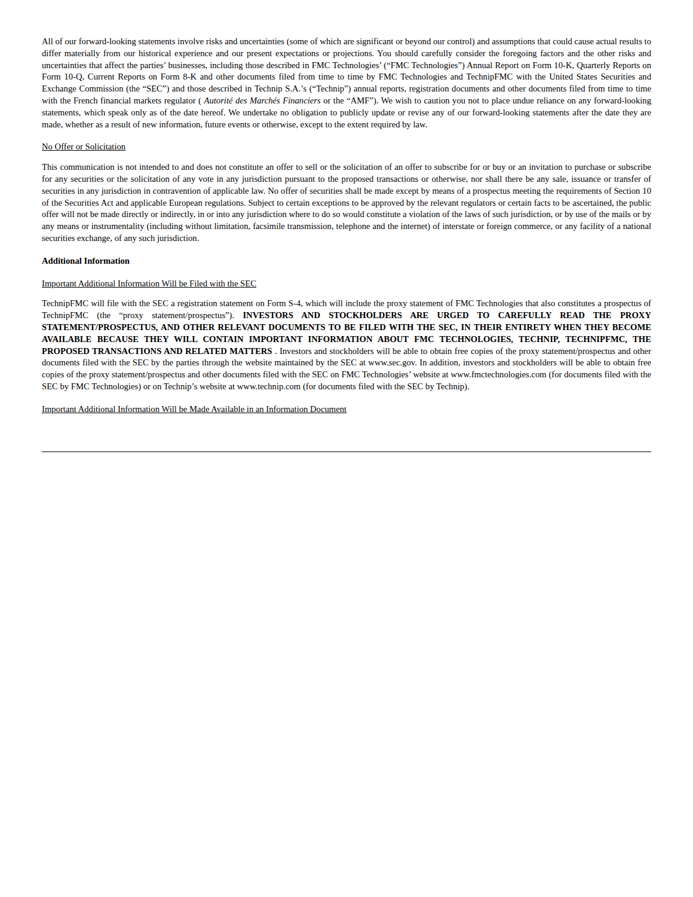All of our forward-looking statements involve risks and uncertainties (some of which are significant or beyond our control) and assumptions that could cause actual results to differ materially from our historical experience and our present expectations or projections. You should carefully consider the foregoing factors and the other risks and uncertainties that affect the parties’ businesses, including those described in FMC Technologies’ (“FMC Technologies”) Annual Report on Form 10-K, Quarterly Reports on Form 10-Q, Current Reports on Form 8-K and other documents filed from time to time by FMC Technologies and TechnipFMC with the United States Securities and Exchange Commission (the “SEC”) and those described in Technip S.A.’s (“Technip”) annual reports, registration documents and other documents filed from time to time with the French financial markets regulator ( Autorité des Marchés Financiers or the “AMF”). We wish to caution you not to place undue reliance on any forward-looking statements, which speak only as of the date hereof. We undertake no obligation to publicly update or revise any of our forward-looking statements after the date they are made, whether as a result of new information, future events or otherwise, except to the extent required by law.
No Offer or Solicitation
This communication is not intended to and does not constitute an offer to sell or the solicitation of an offer to subscribe for or buy or an invitation to purchase or subscribe for any securities or the solicitation of any vote in any jurisdiction pursuant to the proposed transactions or otherwise, nor shall there be any sale, issuance or transfer of securities in any jurisdiction in contravention of applicable law. No offer of securities shall be made except by means of a prospectus meeting the requirements of Section 10 of the Securities Act and applicable European regulations. Subject to certain exceptions to be approved by the relevant regulators or certain facts to be ascertained, the public offer will not be made directly or indirectly, in or into any jurisdiction where to do so would constitute a violation of the laws of such jurisdiction, or by use of the mails or by any means or instrumentality (including without limitation, facsimile transmission, telephone and the internet) of interstate or foreign commerce, or any facility of a national securities exchange, of any such jurisdiction.
Additional Information
Important Additional Information Will be Filed with the SEC
TechnipFMC will file with the SEC a registration statement on Form S-4, which will include the proxy statement of FMC Technologies that also constitutes a prospectus of TechnipFMC (the “proxy statement/prospectus”). INVESTORS AND STOCKHOLDERS ARE URGED TO CAREFULLY READ THE PROXY STATEMENT/PROSPECTUS, AND OTHER RELEVANT DOCUMENTS TO BE FILED WITH THE SEC, IN THEIR ENTIRETY WHEN THEY BECOME AVAILABLE BECAUSE THEY WILL CONTAIN IMPORTANT INFORMATION ABOUT FMC TECHNOLOGIES, TECHNIP, TECHNIPFMC, THE PROPOSED TRANSACTIONS AND RELATED MATTERS . Investors and stockholders will be able to obtain free copies of the proxy statement/prospectus and other documents filed with the SEC by the parties through the website maintained by the SEC at www.sec.gov. In addition, investors and stockholders will be able to obtain free copies of the proxy statement/prospectus and other documents filed with the SEC on FMC Technologies’ website at www.fmctechnologies.com (for documents filed with the SEC by FMC Technologies) or on Technip’s website at www.technip.com (for documents filed with the SEC by Technip).
Important Additional Information Will be Made Available in an Information Document